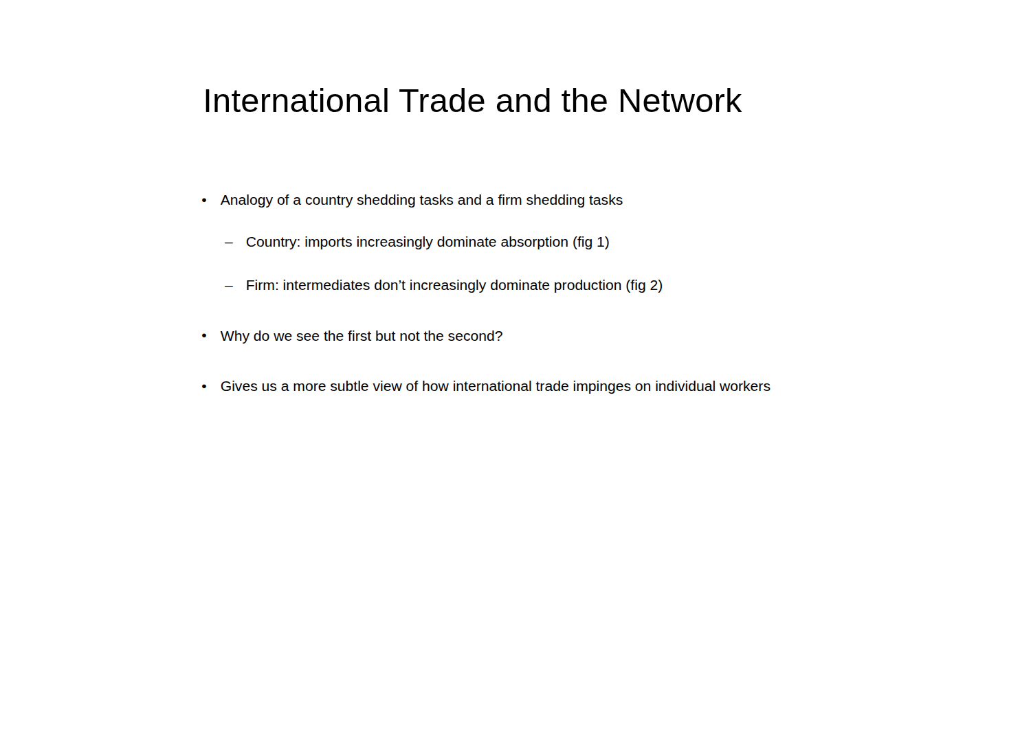International Trade and the Network
Analogy of a country shedding tasks and a firm shedding tasks
Country: imports increasingly dominate absorption (fig 1)
Firm: intermediates don’t increasingly dominate production (fig 2)
Why do we see the first but not the second?
Gives us a more subtle view of how international trade impinges on individual workers